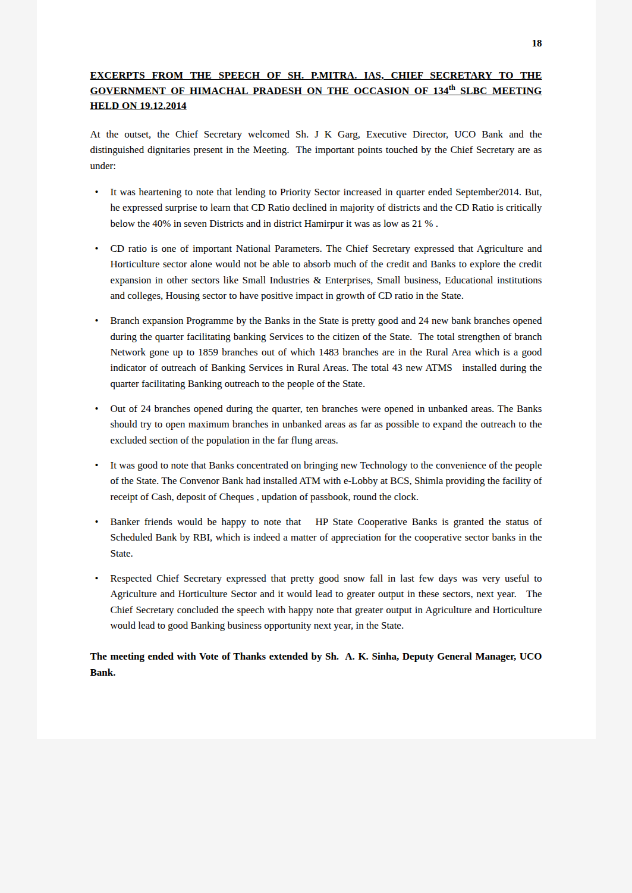18
Excerpts from the speech of Sh. P.Mitra. IAS, Chief Secretary to the Government of Himachal Pradesh on the occasion of 134th SLBC Meeting held on 19.12.2014
At the outset, the Chief Secretary welcomed Sh. J K Garg, Executive Director, UCO Bank and the distinguished dignitaries present in the Meeting. The important points touched by the Chief Secretary are as under:
It was heartening to note that lending to Priority Sector increased in quarter ended September2014. But, he expressed surprise to learn that CD Ratio declined in majority of districts and the CD Ratio is critically below the 40% in seven Districts and in district Hamirpur it was as low as 21 % .
CD ratio is one of important National Parameters. The Chief Secretary expressed that Agriculture and Horticulture sector alone would not be able to absorb much of the credit and Banks to explore the credit expansion in other sectors like Small Industries & Enterprises, Small business, Educational institutions and colleges, Housing sector to have positive impact in growth of CD ratio in the State.
Branch expansion Programme by the Banks in the State is pretty good and 24 new bank branches opened during the quarter facilitating banking Services to the citizen of the State. The total strengthen of branch Network gone up to 1859 branches out of which 1483 branches are in the Rural Area which is a good indicator of outreach of Banking Services in Rural Areas. The total 43 new ATMS installed during the quarter facilitating Banking outreach to the people of the State.
Out of 24 branches opened during the quarter, ten branches were opened in unbanked areas. The Banks should try to open maximum branches in unbanked areas as far as possible to expand the outreach to the excluded section of the population in the far flung areas.
It was good to note that Banks concentrated on bringing new Technology to the convenience of the people of the State. The Convenor Bank had installed ATM with e-Lobby at BCS, Shimla providing the facility of receipt of Cash, deposit of Cheques , updation of passbook, round the clock.
Banker friends would be happy to note that HP State Cooperative Banks is granted the status of Scheduled Bank by RBI, which is indeed a matter of appreciation for the cooperative sector banks in the State.
Respected Chief Secretary expressed that pretty good snow fall in last few days was very useful to Agriculture and Horticulture Sector and it would lead to greater output in these sectors, next year. The Chief Secretary concluded the speech with happy note that greater output in Agriculture and Horticulture would lead to good Banking business opportunity next year, in the State.
The meeting ended with Vote of Thanks extended by Sh. A. K. Sinha, Deputy General Manager, UCO Bank.